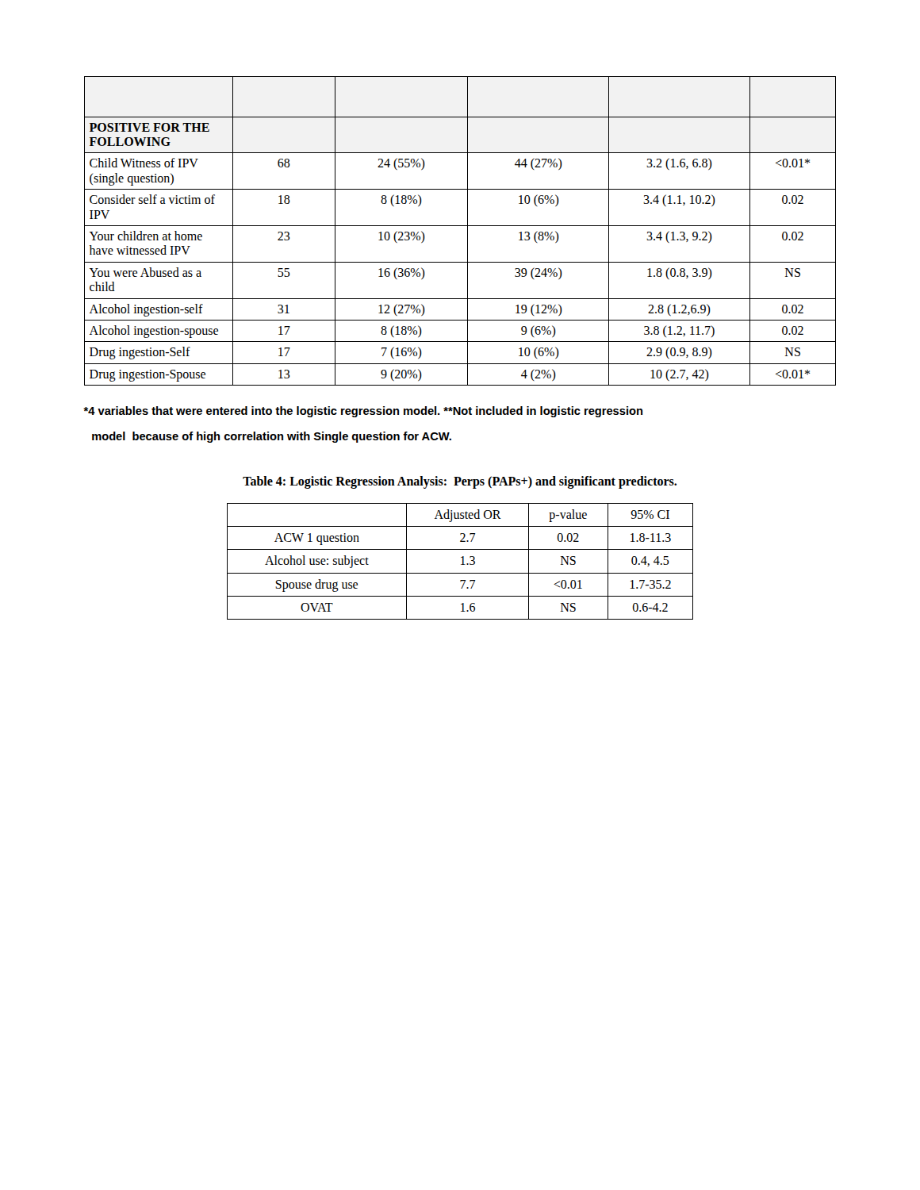| POSITIVE FOR THE FOLLOWING | | | | | |
| Child Witness of IPV (single question) | 68 | 24 (55%) | 44 (27%) | 3.2 (1.6, 6.8) | <0.01* |
| Consider self a victim of IPV | 18 | 8 (18%) | 10 (6%) | 3.4 (1.1, 10.2) | 0.02 |
| Your children at home have witnessed IPV | 23 | 10 (23%) | 13 (8%) | 3.4 (1.3, 9.2) | 0.02 |
| You were Abused as a child | 55 | 16 (36%) | 39 (24%) | 1.8 (0.8, 3.9) | NS |
| Alcohol ingestion-self | 31 | 12 (27%) | 19 (12%) | 2.8 (1.2,6.9) | 0.02 |
| Alcohol ingestion-spouse | 17 | 8 (18%) | 9 (6%) | 3.8 (1.2, 11.7) | 0.02 |
| Drug ingestion-Self | 17 | 7 (16%) | 10 (6%) | 2.9 (0.9, 8.9) | NS |
| Drug ingestion-Spouse | 13 | 9 (20%) | 4 (2%) | 10 (2.7, 42) | <0.01* |
*4 variables that were entered into the logistic regression model. **Not included in logistic regression
model because of high correlation with Single question for ACW.
Table 4: Logistic Regression Analysis: Perps (PAPs+) and significant predictors.
| | Adjusted OR | p-value | 95% CI |
| ACW 1 question | 2.7 | 0.02 | 1.8-11.3 |
| Alcohol use: subject | 1.3 | NS | 0.4, 4.5 |
| Spouse drug use | 7.7 | <0.01 | 1.7-35.2 |
| OVAT | 1.6 | NS | 0.6-4.2 |